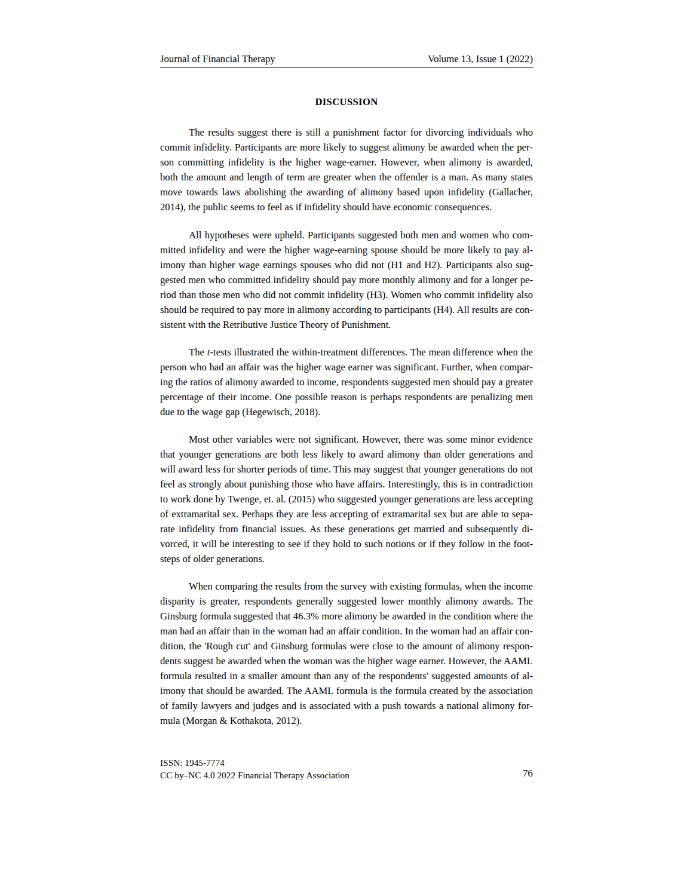Journal of Financial Therapy
Volume 13, Issue 1 (2022)
DISCUSSION
The results suggest there is still a punishment factor for divorcing individuals who commit infidelity. Participants are more likely to suggest alimony be awarded when the person committing infidelity is the higher wage-earner. However, when alimony is awarded, both the amount and length of term are greater when the offender is a man. As many states move towards laws abolishing the awarding of alimony based upon infidelity (Gallacher, 2014), the public seems to feel as if infidelity should have economic consequences.
All hypotheses were upheld. Participants suggested both men and women who committed infidelity and were the higher wage-earning spouse should be more likely to pay alimony than higher wage earnings spouses who did not (H1 and H2). Participants also suggested men who committed infidelity should pay more monthly alimony and for a longer period than those men who did not commit infidelity (H3). Women who commit infidelity also should be required to pay more in alimony according to participants (H4). All results are consistent with the Retributive Justice Theory of Punishment.
The t-tests illustrated the within-treatment differences. The mean difference when the person who had an affair was the higher wage earner was significant. Further, when comparing the ratios of alimony awarded to income, respondents suggested men should pay a greater percentage of their income. One possible reason is perhaps respondents are penalizing men due to the wage gap (Hegewisch, 2018).
Most other variables were not significant. However, there was some minor evidence that younger generations are both less likely to award alimony than older generations and will award less for shorter periods of time. This may suggest that younger generations do not feel as strongly about punishing those who have affairs. Interestingly, this is in contradiction to work done by Twenge, et. al. (2015) who suggested younger generations are less accepting of extramarital sex. Perhaps they are less accepting of extramarital sex but are able to separate infidelity from financial issues. As these generations get married and subsequently divorced, it will be interesting to see if they hold to such notions or if they follow in the footsteps of older generations.
When comparing the results from the survey with existing formulas, when the income disparity is greater, respondents generally suggested lower monthly alimony awards. The Ginsburg formula suggested that 46.3% more alimony be awarded in the condition where the man had an affair than in the woman had an affair condition. In the woman had an affair condition, the 'Rough cut' and Ginsburg formulas were close to the amount of alimony respondents suggest be awarded when the woman was the higher wage earner. However, the AAML formula resulted in a smaller amount than any of the respondents' suggested amounts of alimony that should be awarded. The AAML formula is the formula created by the association of family lawyers and judges and is associated with a push towards a national alimony formula (Morgan & Kothakota, 2012).
ISSN: 1945-7774
CC by–NC 4.0 2022 Financial Therapy Association
76